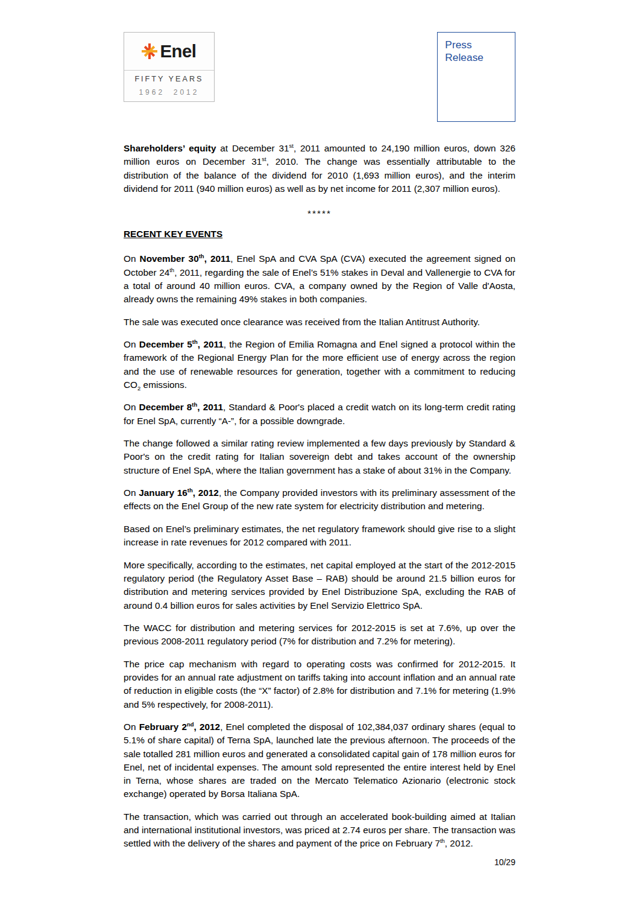Enel
FIFTY YEARS
1962 2012
Press
Release
Shareholders’ equity at December 31st, 2011 amounted to 24,190 million euros, down 326 million euros on December 31st, 2010. The change was essentially attributable to the distribution of the balance of the dividend for 2010 (1,693 million euros), and the interim dividend for 2011 (940 million euros) as well as by net income for 2011 (2,307 million euros).
*****
RECENT KEY EVENTS
On November 30th, 2011, Enel SpA and CVA SpA (CVA) executed the agreement signed on October 24th, 2011, regarding the sale of Enel’s 51% stakes in Deval and Vallenergie to CVA for a total of around 40 million euros. CVA, a company owned by the Region of Valle d'Aosta, already owns the remaining 49% stakes in both companies.
The sale was executed once clearance was received from the Italian Antitrust Authority.
On December 5th, 2011, the Region of Emilia Romagna and Enel signed a protocol within the framework of the Regional Energy Plan for the more efficient use of energy across the region and the use of renewable resources for generation, together with a commitment to reducing CO2 emissions.
On December 8th, 2011, Standard & Poor's placed a credit watch on its long-term credit rating for Enel SpA, currently “A-”, for a possible downgrade.
The change followed a similar rating review implemented a few days previously by Standard & Poor's on the credit rating for Italian sovereign debt and takes account of the ownership structure of Enel SpA, where the Italian government has a stake of about 31% in the Company.
On January 16th, 2012, the Company provided investors with its preliminary assessment of the effects on the Enel Group of the new rate system for electricity distribution and metering.
Based on Enel’s preliminary estimates, the net regulatory framework should give rise to a slight increase in rate revenues for 2012 compared with 2011.
More specifically, according to the estimates, net capital employed at the start of the 2012-2015 regulatory period (the Regulatory Asset Base – RAB) should be around 21.5 billion euros for distribution and metering services provided by Enel Distribuzione SpA, excluding the RAB of around 0.4 billion euros for sales activities by Enel Servizio Elettrico SpA.
The WACC for distribution and metering services for 2012-2015 is set at 7.6%, up over the previous 2008-2011 regulatory period (7% for distribution and 7.2% for metering).
The price cap mechanism with regard to operating costs was confirmed for 2012-2015. It provides for an annual rate adjustment on tariffs taking into account inflation and an annual rate of reduction in eligible costs (the “X” factor) of 2.8% for distribution and 7.1% for metering (1.9% and 5% respectively, for 2008-2011).
On February 2nd, 2012, Enel completed the disposal of 102,384,037 ordinary shares (equal to 5.1% of share capital) of Terna SpA, launched late the previous afternoon. The proceeds of the sale totalled 281 million euros and generated a consolidated capital gain of 178 million euros for Enel, net of incidental expenses. The amount sold represented the entire interest held by Enel in Terna, whose shares are traded on the Mercato Telematico Azionario (electronic stock exchange) operated by Borsa Italiana SpA.
The transaction, which was carried out through an accelerated book-building aimed at Italian and international institutional investors, was priced at 2.74 euros per share. The transaction was settled with the delivery of the shares and payment of the price on February 7th, 2012.
10/29